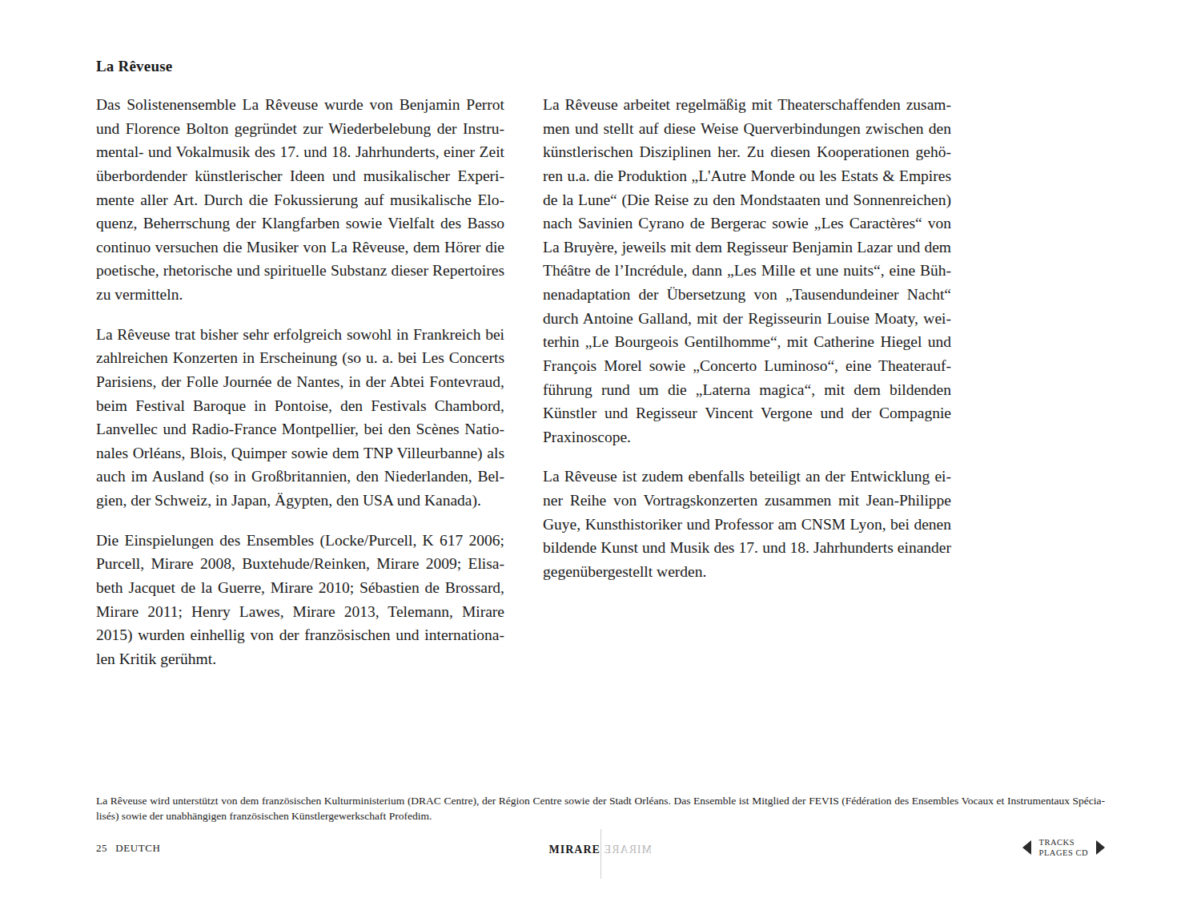La Rêveuse
Das Solistenensemble La Rêveuse wurde von Benjamin Perrot und Florence Bolton gegründet zur Wiederbelebung der Instrumental- und Vokalmusik des 17. und 18. Jahrhunderts, einer Zeit überbordender künstlerischer Ideen und musikalischer Experimente aller Art. Durch die Fokussierung auf musikalische Eloquenz, Beherrschung der Klangfarben sowie Vielfalt des Basso continuo versuchen die Musiker von La Rêveuse, dem Hörer die poetische, rhetorische und spirituelle Substanz dieser Repertoires zu vermitteln.
La Rêveuse trat bisher sehr erfolgreich sowohl in Frankreich bei zahlreichen Konzerten in Erscheinung (so u. a. bei Les Concerts Parisiens, der Folle Journée de Nantes, in der Abtei Fontevraud, beim Festival Baroque in Pontoise, den Festivals Chambord, Lanvellec und Radio-France Montpellier, bei den Scènes Nationales Orléans, Blois, Quimper sowie dem TNP Villeurbanne) als auch im Ausland (so in Großbritannien, den Niederlanden, Belgien, der Schweiz, in Japan, Ägypten, den USA und Kanada).
Die Einspielungen des Ensembles (Locke/Purcell, K 617 2006; Purcell, Mirare 2008, Buxtehude/Reinken, Mirare 2009; Elisabeth Jacquet de la Guerre, Mirare 2010; Sébastien de Brossard, Mirare 2011; Henry Lawes, Mirare 2013, Telemann, Mirare 2015) wurden einhellig von der französischen und internationalen Kritik gerühmt.
La Rêveuse arbeitet regelmäßig mit Theaterschaffenden zusammen und stellt auf diese Weise Querverbindungen zwischen den künstlerischen Disziplinen her. Zu diesen Kooperationen gehören u.a. die Produktion „L'Autre Monde ou les Estats & Empires de la Lune“ (Die Reise zu den Mondstaaten und Sonnenreichen) nach Savinien Cyrano de Bergerac sowie „Les Caractères“ von La Bruyère, jeweils mit dem Regisseur Benjamin Lazar und dem Théâtre de l’Incrédule, dann „Les Mille et une nuits“, eine Bühnenadaptation der Übersetzung von „Tausendundeiner Nacht“ durch Antoine Galland, mit der Regisseurin Louise Moaty, weiterhin „Le Bourgeois Gentilhomme“, mit Catherine Hiegel und François Morel sowie „Concerto Luminoso“, eine Theateraufführung rund um die „Laterna magica“, mit dem bildenden Künstler und Regisseur Vincent Vergone und der Compagnie Praxinoscope.
La Rêveuse ist zudem ebenfalls beteiligt an der Entwicklung einer Reihe von Vortragskonzerten zusammen mit Jean-Philippe Guye, Kunsthistoriker und Professor am CNSM Lyon, bei denen bildende Kunst und Musik des 17. und 18. Jahrhunderts einander gegenübergestellt werden.
La Rêveuse wird unterstützt von dem französischen Kulturministerium (DRAC Centre), der Région Centre sowie der Stadt Orléans. Das Ensemble ist Mitglied der FEVIS (Fédération des Ensembles Vocaux et Instrumentaux Spécialisés) sowie der unabhängigen französischen Künstlergewerkschaft Profedim.
25 DEUTCH
MIRARE MIRARE
TRACKS
PLAGES CD